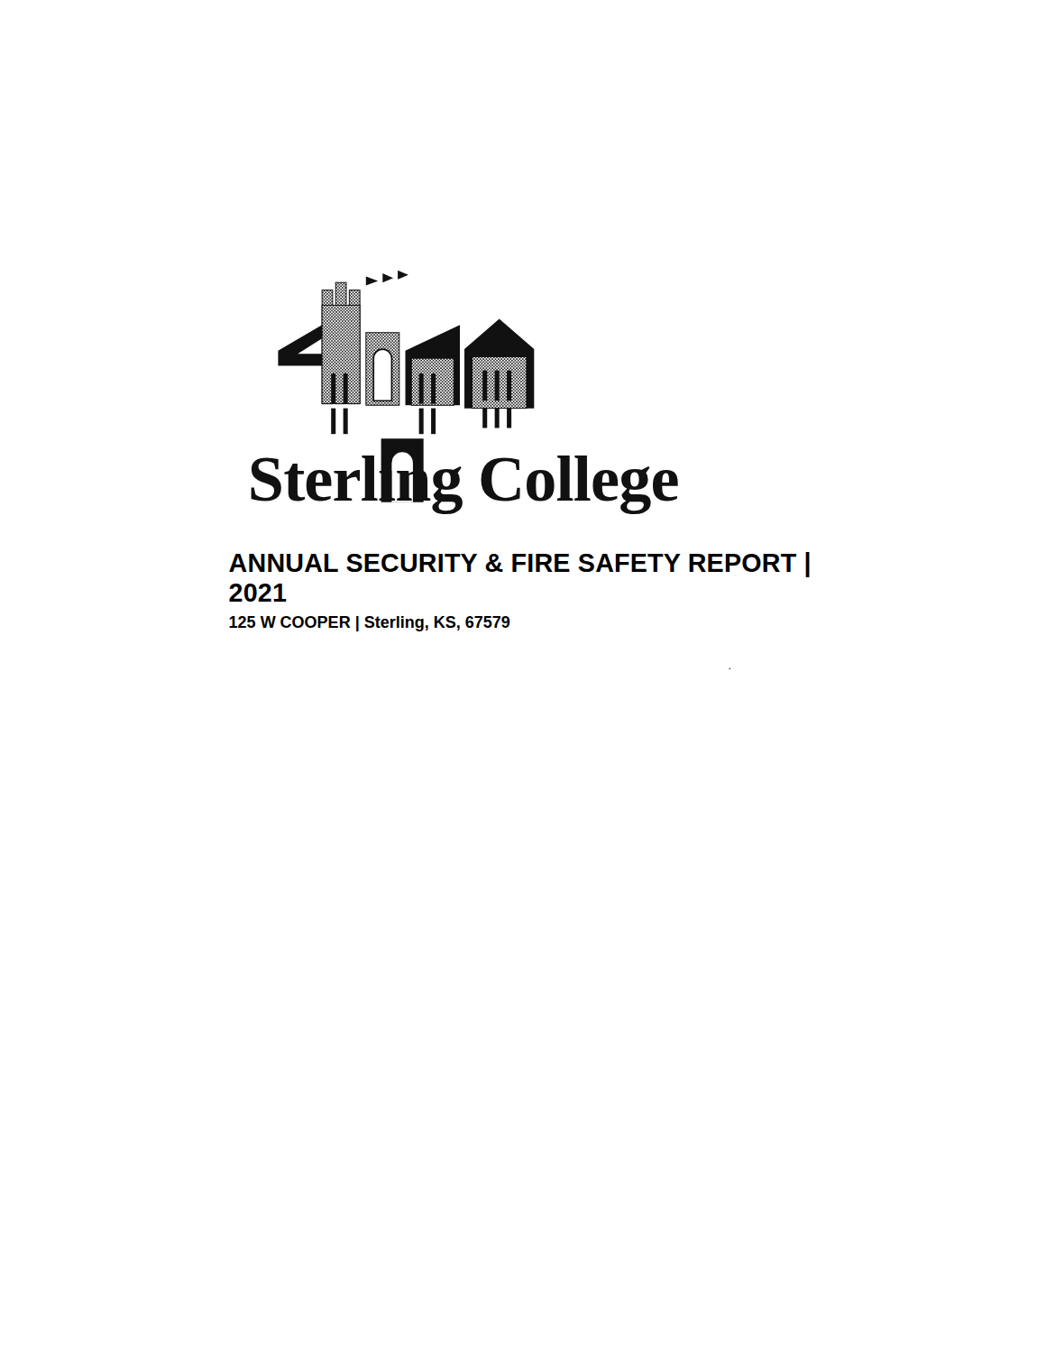Sterling College
ANNUAL SECURITY & FIRE SAFETY REPORT | 2021
125 W COOPER | Sterling, KS, 67579
.